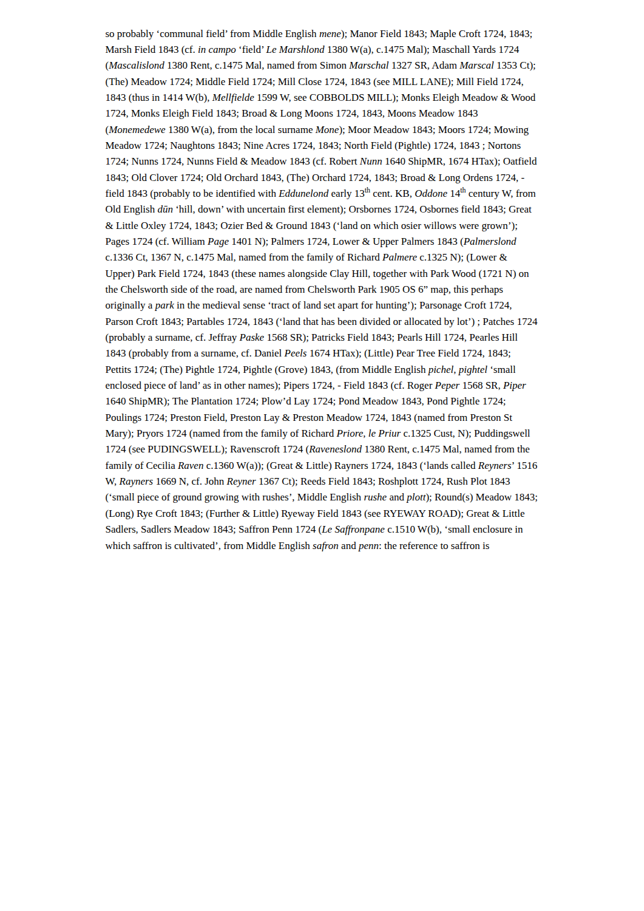so probably ‘communal field’ from Middle English mene); Manor Field 1843; Maple Croft 1724, 1843; Marsh Field 1843 (cf. in campo ‘field’ Le Marshlond 1380 W(a), c.1475 Mal); Maschall Yards 1724 (Mascalislond 1380 Rent, c.1475 Mal, named from Simon Marschal 1327 SR, Adam Marscal 1353 Ct); (The) Meadow 1724; Middle Field 1724; Mill Close 1724, 1843 (see MILL LANE); Mill Field 1724, 1843 (thus in 1414 W(b), Mellfielde 1599 W, see COBBOLDS MILL); Monks Eleigh Meadow & Wood 1724, Monks Eleigh Field 1843; Broad & Long Moons 1724, 1843, Moons Meadow 1843 (Monemedewe 1380 W(a), from the local surname Mone); Moor Meadow 1843; Moors 1724; Mowing Meadow 1724; Naughtons 1843; Nine Acres 1724, 1843; North Field (Pightle) 1724, 1843 ; Nortons 1724; Nunns 1724, Nunns Field & Meadow 1843 (cf. Robert Nunn 1640 ShipMR, 1674 HTax); Oatfield 1843; Old Clover 1724; Old Orchard 1843, (The) Orchard 1724, 1843; Broad & Long Ordens 1724, - field 1843 (probably to be identified with Eddunelond early 13th cent. KB, Oddone 14th century W, from Old English dūn ‘hill, down’ with uncertain first element); Orsbornes 1724, Osbornes field 1843; Great & Little Oxley 1724, 1843; Ozier Bed & Ground 1843 (‘land on which osier willows were grown’); Pages 1724 (cf. William Page 1401 N); Palmers 1724, Lower & Upper Palmers 1843 (Palmerslond c.1336 Ct, 1367 N, c.1475 Mal, named from the family of Richard Palmere c.1325 N); (Lower & Upper) Park Field 1724, 1843 (these names alongside Clay Hill, together with Park Wood (1721 N) on the Chelsworth side of the road, are named from Chelsworth Park 1905 OS 6” map, this perhaps originally a park in the medieval sense ‘tract of land set apart for hunting’); Parsonage Croft 1724, Parson Croft 1843; Partables 1724, 1843 (‘land that has been divided or allocated by lot’) ; Patches 1724 (probably a surname, cf. Jeffray Paske 1568 SR); Patricks Field 1843; Pearls Hill 1724, Pearles Hill 1843 (probably from a surname, cf. Daniel Peels 1674 HTax); (Little) Pear Tree Field 1724, 1843; Pettits 1724; (The) Pightle 1724, Pightle (Grove) 1843, (from Middle English pichel, pightel ‘small enclosed piece of land’ as in other names); Pipers 1724, - Field 1843 (cf. Roger Peper 1568 SR, Piper 1640 ShipMR); The Plantation 1724; Plow’d Lay 1724; Pond Meadow 1843, Pond Pightle 1724; Poulings 1724; Preston Field, Preston Lay & Preston Meadow 1724, 1843 (named from Preston St Mary); Pryors 1724 (named from the family of Richard Priore, le Priur c.1325 Cust, N); Puddingswell 1724 (see PUDINGSWELL); Ravenscroft 1724 (Raveneslond 1380 Rent, c.1475 Mal, named from the family of Cecilia Raven c.1360 W(a)); (Great & Little) Rayners 1724, 1843 (‘lands called Reyners’ 1516 W, Rayners 1669 N, cf. John Reyner 1367 Ct); Reeds Field 1843; Roshplott 1724, Rush Plot 1843 (‘small piece of ground growing with rushes’, Middle English rushe and plott); Round(s) Meadow 1843; (Long) Rye Croft 1843; (Further & Little) Ryeway Field 1843 (see RYEWAY ROAD); Great & Little Sadlers, Sadlers Meadow 1843; Saffron Penn 1724 (Le Saffronpane c.1510 W(b), ‘small enclosure in which saffron is cultivated’, from Middle English safron and penn: the reference to saffron is